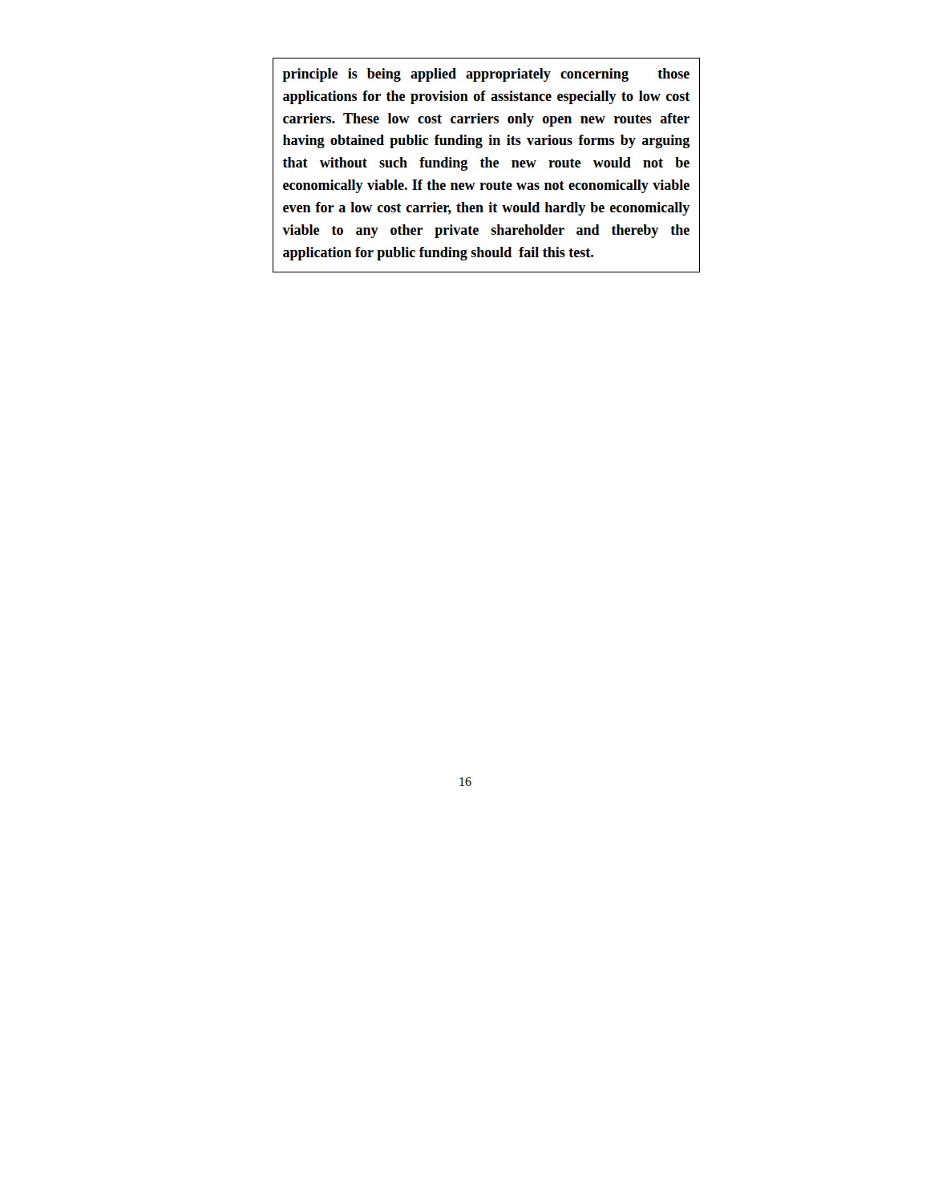principle is being applied appropriately concerning those applications for the provision of assistance especially to low cost carriers. These low cost carriers only open new routes after having obtained public funding in its various forms by arguing that without such funding the new route would not be economically viable. If the new route was not economically viable even for a low cost carrier, then it would hardly be economically viable to any other private shareholder and thereby the application for public funding should fail this test.
16